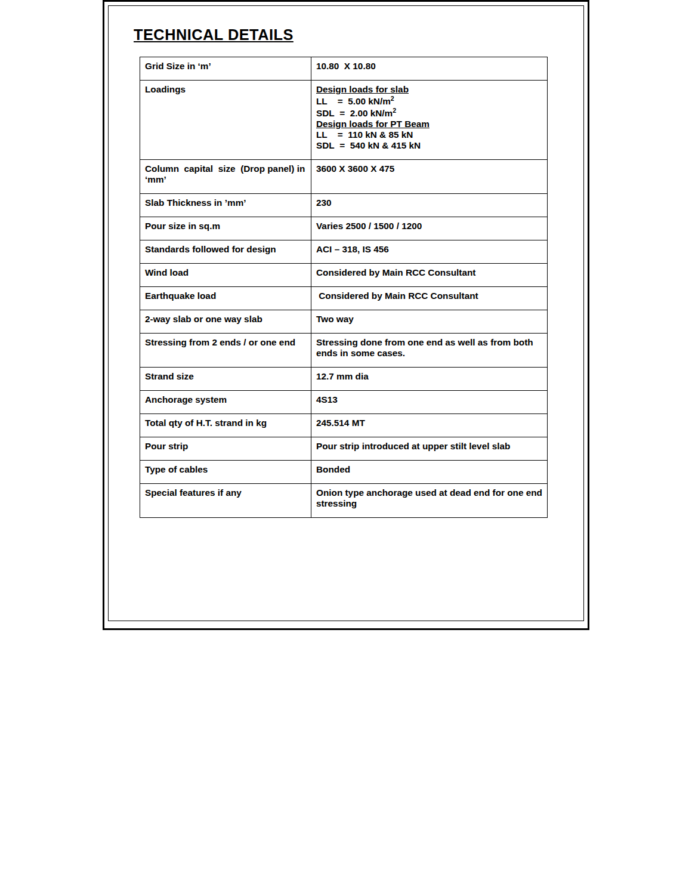TECHNICAL DETAILS
| Grid Size in ‘m’ | 10.80 X 10.80 |
| Loadings | Design loads for slab LL = 5.00 kN/m 2 SDL = 2.00 kN/m 2 Design loads for PT Beam LL = 110 kN & 85 kN SDL = 540 kN & 415 kN |
| Column capital size (Drop panel) in ‘mm’ | 3600 X 3600 X 475 |
| Slab Thickness in ’mm’ | 230 |
| Pour size in sq.m | Varies 2500 / 1500 / 1200 |
| Standards followed for design | ACI – 318, IS 456 |
| Wind load | Considered by Main RCC Consultant |
| Earthquake load | Considered by Main RCC Consultant |
| 2-way slab or one way slab | Two way |
| Stressing from 2 ends / or one end | Stressing done from one end as well as from both ends in some cases. |
| Strand size | 12.7 mm dia |
| Anchorage system | 4S13 |
| Total qty of H.T. strand in kg | 245.514 MT |
| Pour strip | Pour strip introduced at upper stilt level slab |
| Type of cables | Bonded |
| Special features if any | Onion type anchorage used at dead end for one end stressing |